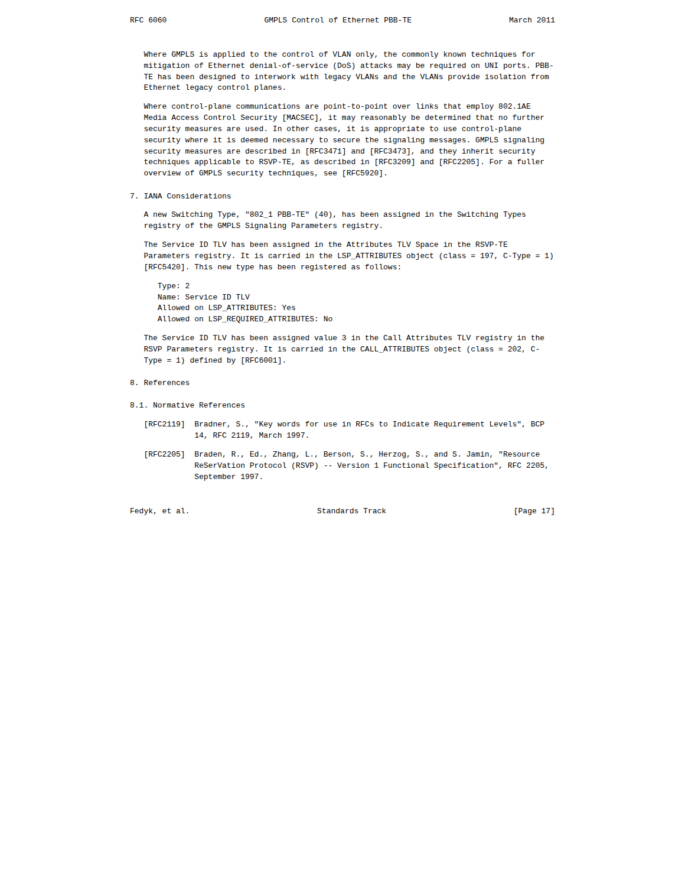RFC 6060 GMPLS Control of Ethernet PBB-TE March 2011
Where GMPLS is applied to the control of VLAN only, the commonly known techniques for mitigation of Ethernet denial-of-service (DoS) attacks may be required on UNI ports. PBB-TE has been designed to interwork with legacy VLANs and the VLANs provide isolation from Ethernet legacy control planes.
Where control-plane communications are point-to-point over links that employ 802.1AE Media Access Control Security [MACSEC], it may reasonably be determined that no further security measures are used. In other cases, it is appropriate to use control-plane security where it is deemed necessary to secure the signaling messages. GMPLS signaling security measures are described in [RFC3471] and [RFC3473], and they inherit security techniques applicable to RSVP-TE, as described in [RFC3209] and [RFC2205]. For a fuller overview of GMPLS security techniques, see [RFC5920].
7. IANA Considerations
A new Switching Type, "802_1 PBB-TE" (40), has been assigned in the Switching Types registry of the GMPLS Signaling Parameters registry.
The Service ID TLV has been assigned in the Attributes TLV Space in the RSVP-TE Parameters registry. It is carried in the LSP_ATTRIBUTES object (class = 197, C-Type = 1) [RFC5420]. This new type has been registered as follows:
Type: 2
Name: Service ID TLV
Allowed on LSP_ATTRIBUTES: Yes
Allowed on LSP_REQUIRED_ATTRIBUTES: No
The Service ID TLV has been assigned value 3 in the Call Attributes TLV registry in the RSVP Parameters registry. It is carried in the CALL_ATTRIBUTES object (class = 202, C-Type = 1) defined by [RFC6001].
8. References
8.1. Normative References
[RFC2119] Bradner, S., "Key words for use in RFCs to Indicate Requirement Levels", BCP 14, RFC 2119, March 1997.
[RFC2205] Braden, R., Ed., Zhang, L., Berson, S., Herzog, S., and S. Jamin, "Resource ReSerVation Protocol (RSVP) -- Version 1 Functional Specification", RFC 2205, September 1997.
Fedyk, et al. Standards Track [Page 17]